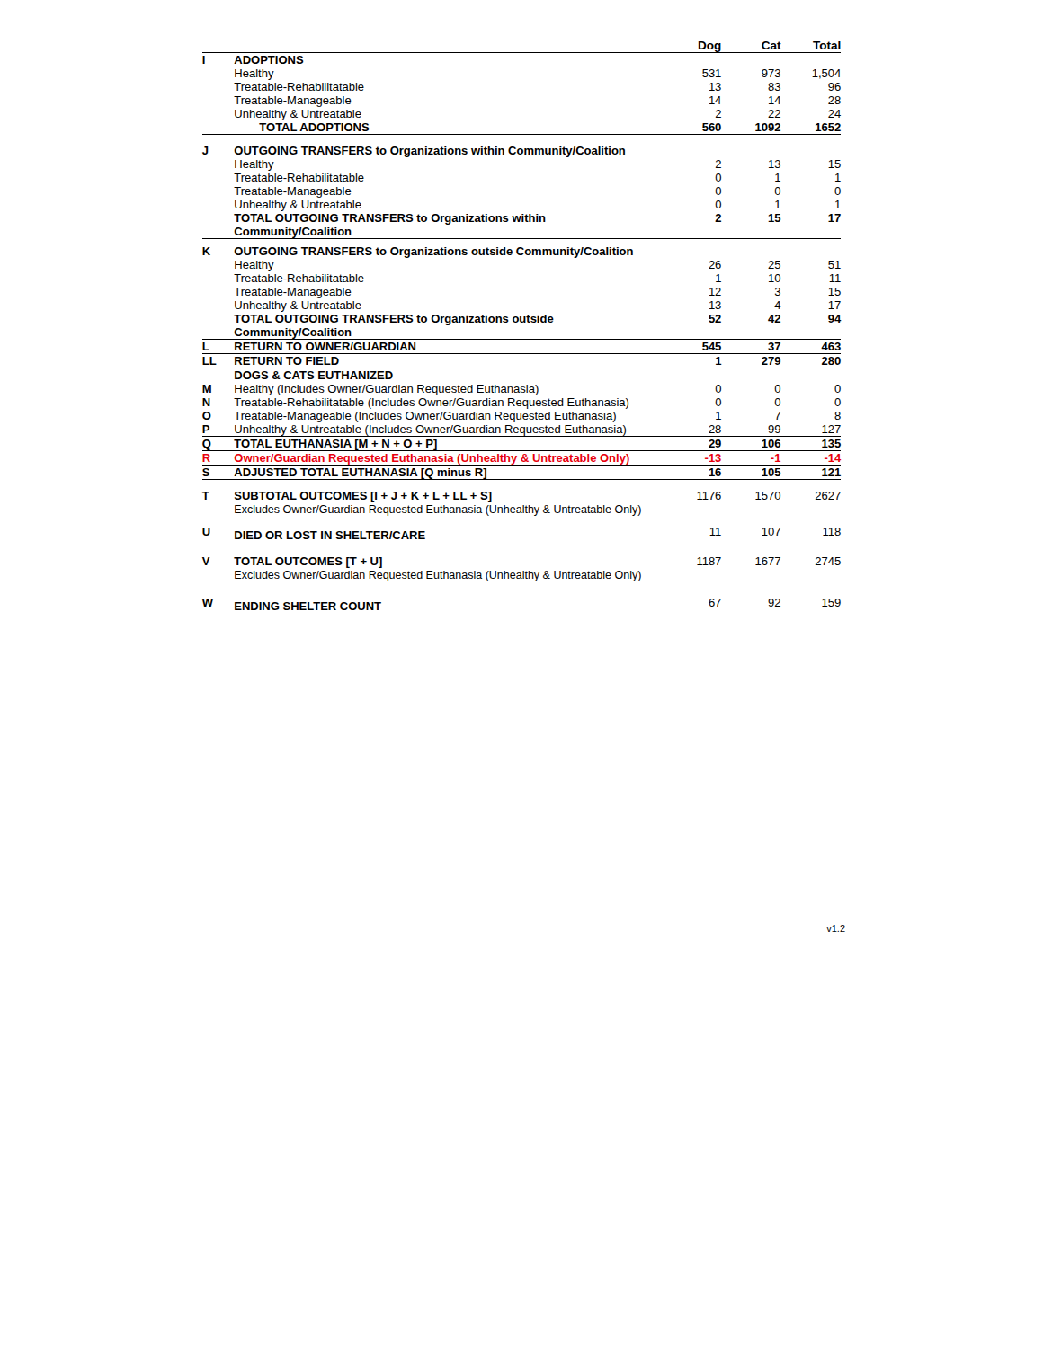| | | Dog | Cat | Total |
| I | ADOPTIONS | | | |
| | Healthy | 531 | 973 | 1,504 |
| | Treatable-Rehabilitatable | 13 | 83 | 96 |
| | Treatable-Manageable | 14 | 14 | 28 |
| | Unhealthy & Untreatable | 2 | 22 | 24 |
| | TOTAL ADOPTIONS | 560 | 1092 | 1652 |
| J | OUTGOING TRANSFERS to Organizations within Community/Coalition | | | |
| | Healthy | 2 | 13 | 15 |
| | Treatable-Rehabilitatable | 0 | 1 | 1 |
| | Treatable-Manageable | 0 | 0 | 0 |
| | Unhealthy & Untreatable | 0 | 1 | 1 |
| | TOTAL OUTGOING TRANSFERS to Organizations within Community/Coalition | 2 | 15 | 17 |
| K | OUTGOING TRANSFERS to Organizations outside Community/Coalition | | | |
| | Healthy | 26 | 25 | 51 |
| | Treatable-Rehabilitatable | 1 | 10 | 11 |
| | Treatable-Manageable | 12 | 3 | 15 |
| | Unhealthy & Untreatable | 13 | 4 | 17 |
| | TOTAL OUTGOING TRANSFERS to Organizations outside Community/Coalition | 52 | 42 | 94 |
| L | RETURN TO OWNER/GUARDIAN | 545 | 37 | 463 |
| LL | RETURN TO FIELD | 1 | 279 | 280 |
| | DOGS & CATS EUTHANIZED | | | |
| M | Healthy (Includes Owner/Guardian Requested Euthanasia) | 0 | 0 | 0 |
| N | Treatable-Rehabilitatable (Includes Owner/Guardian Requested Euthanasia) | 0 | 0 | 0 |
| O | Treatable-Manageable (Includes Owner/Guardian Requested Euthanasia) | 1 | 7 | 8 |
| P | Unhealthy & Untreatable (Includes Owner/Guardian Requested Euthanasia) | 28 | 99 | 127 |
| Q | TOTAL EUTHANASIA [M + N + O + P] | 29 | 106 | 135 |
| R | Owner/Guardian Requested Euthanasia (Unhealthy & Untreatable Only) | -13 | -1 | -14 |
| S | ADJUSTED TOTAL EUTHANASIA [Q minus R] | 16 | 105 | 121 |
| T | SUBTOTAL OUTCOMES [I + J + K + L + LL + S] Excludes Owner/Guardian Requested Euthanasia (Unhealthy & Untreatable Only) | 1176 | 1570 | 2627 |
| U | DIED OR LOST IN SHELTER/CARE | 11 | 107 | 118 |
| V | TOTAL OUTCOMES [T + U] Excludes Owner/Guardian Requested Euthanasia (Unhealthy & Untreatable Only) | 1187 | 1677 | 2745 |
| W | ENDING SHELTER COUNT | 67 | 92 | 159 |
v1.2